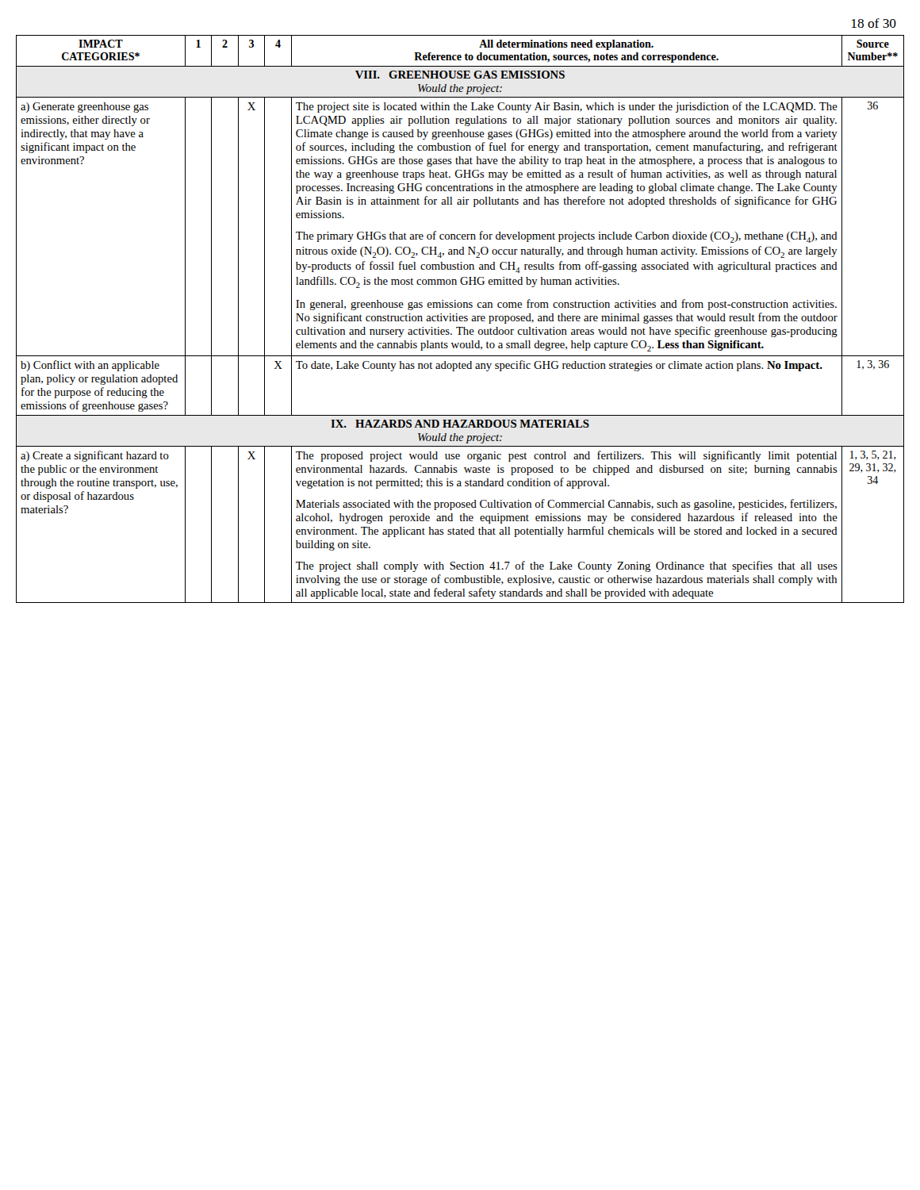18 of 30
| IMPACT CATEGORIES* | 1 | 2 | 3 | 4 | All determinations need explanation. Reference to documentation, sources, notes and correspondence. | Source Number** |
| --- | --- | --- | --- | --- | --- | --- |
| VIII. GREENHOUSE GAS EMISSIONS Would the project: |
| a) Generate greenhouse gas emissions, either directly or indirectly, that may have a significant impact on the environment? | | | X | | The project site is located within the Lake County Air Basin, which is under the jurisdiction of the LCAQMD. The LCAQMD applies air pollution regulations to all major stationary pollution sources and monitors air quality. Climate change is caused by greenhouse gases (GHGs) emitted into the atmosphere around the world from a variety of sources, including the combustion of fuel for energy and transportation, cement manufacturing, and refrigerant emissions. GHGs are those gases that have the ability to trap heat in the atmosphere, a process that is analogous to the way a greenhouse traps heat. GHGs may be emitted as a result of human activities, as well as through natural processes. Increasing GHG concentrations in the atmosphere are leading to global climate change. The Lake County Air Basin is in attainment for all air pollutants and has therefore not adopted thresholds of significance for GHG emissions. The primary GHGs that are of concern for development projects include Carbon dioxide (CO 2 ), methane (CH 4 ), and nitrous oxide (N 2 O). CO 2 , CH 4 , and N 2 O occur naturally, and through human activity. Emissions of CO 2 are largely by-products of fossil fuel combustion and CH 4 results from off-gassing associated with agricultural practices and landfills. CO 2 is the most common GHG emitted by human activities. In general, greenhouse gas emissions can come from construction activities and from post-construction activities. No significant construction activities are proposed, and there are minimal gasses that would result from the outdoor cultivation and nursery activities. The outdoor cultivation areas would not have specific greenhouse gas-producing elements and the cannabis plants would, to a small degree, help capture CO 2 . Less than Significant. | 36 |
| b) Conflict with an applicable plan, policy or regulation adopted for the purpose of reducing the emissions of greenhouse gases? | | | | X | To date, Lake County has not adopted any specific GHG reduction strategies or climate action plans. No Impact. | 1, 3, 36 |
| IX. HAZARDS AND HAZARDOUS MATERIALS Would the project: |
| a) Create a significant hazard to the public or the environment through the routine transport, use, or disposal of hazardous materials? | | | X | | The proposed project would use organic pest control and fertilizers. This will significantly limit potential environmental hazards. Cannabis waste is proposed to be chipped and disbursed on site; burning cannabis vegetation is not permitted; this is a standard condition of approval. Materials associated with the proposed Cultivation of Commercial Cannabis, such as gasoline, pesticides, fertilizers, alcohol, hydrogen peroxide and the equipment emissions may be considered hazardous if released into the environment. The applicant has stated that all potentially harmful chemicals will be stored and locked in a secured building on site. The project shall comply with Section 41.7 of the Lake County Zoning Ordinance that specifies that all uses involving the use or storage of combustible, explosive, caustic or otherwise hazardous materials shall comply with all applicable local, state and federal safety standards and shall be provided with adequate | 1, 3, 5, 21, 29, 31, 32, 34 |